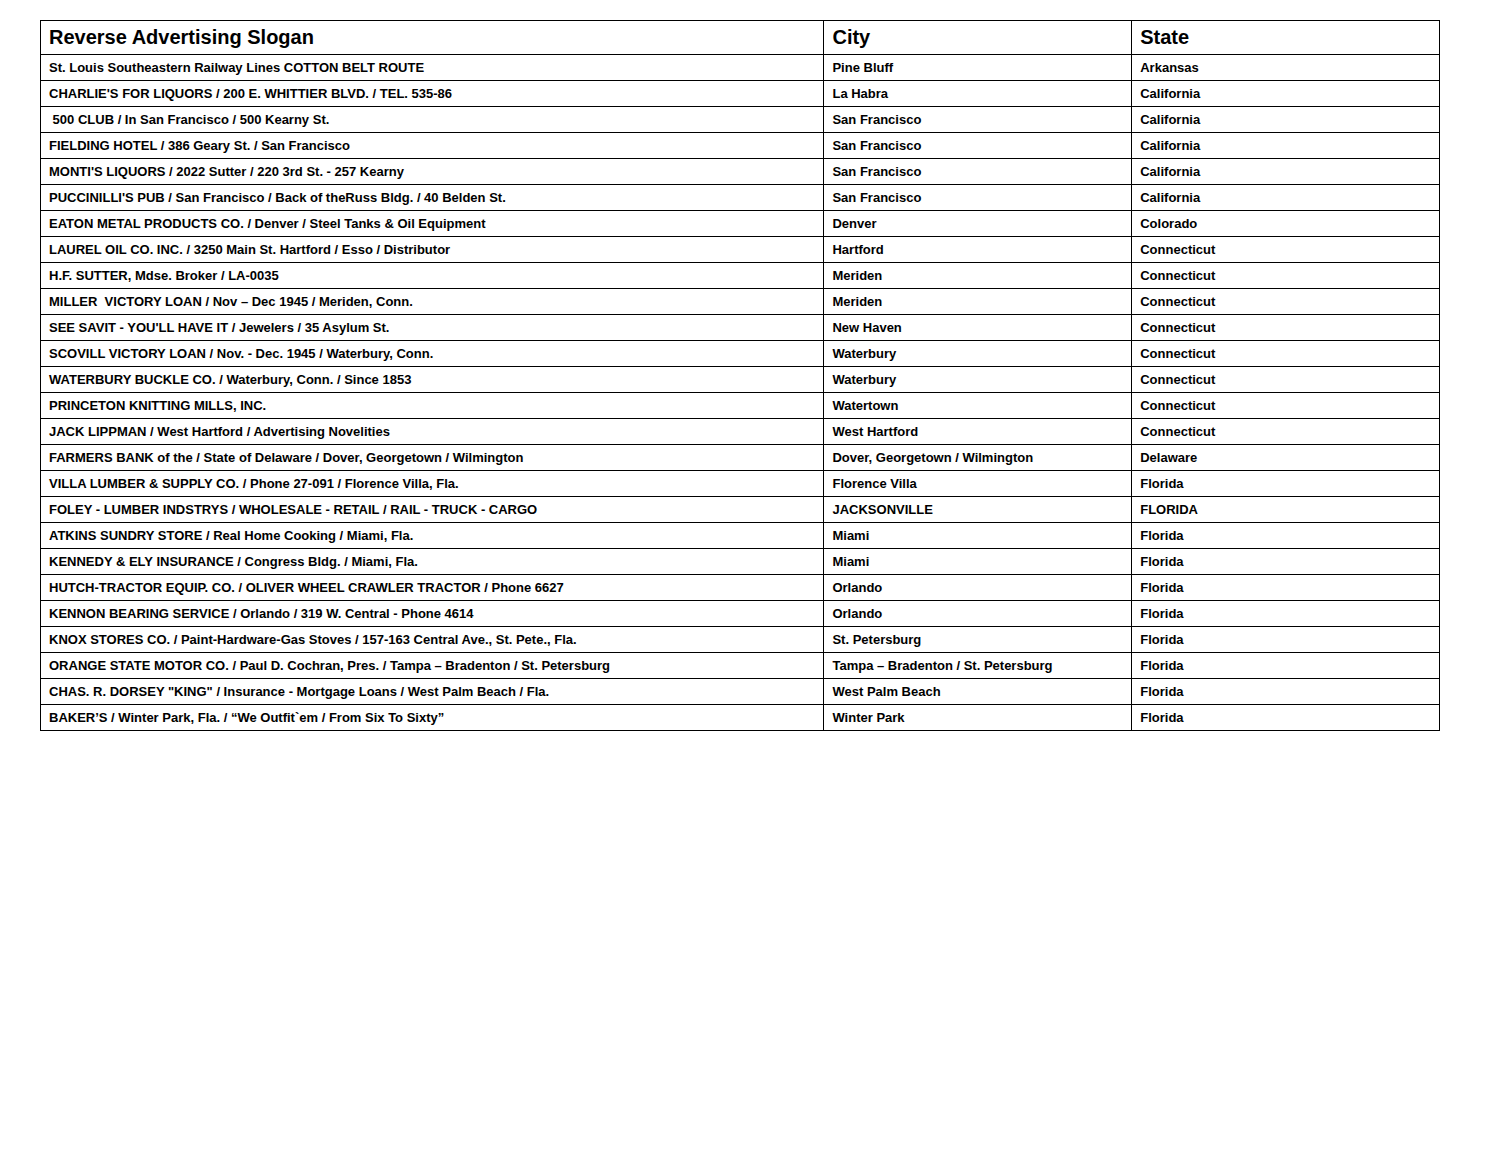| Reverse Advertising Slogan | City | State |
| --- | --- | --- |
| St. Louis Southeastern Railway Lines COTTON BELT ROUTE | Pine Bluff | Arkansas |
| CHARLIE'S FOR LIQUORS / 200 E. WHITTIER BLVD. / TEL. 535-86 | La Habra | California |
| 500 CLUB / In San Francisco / 500 Kearny St. | San Francisco | California |
| FIELDING HOTEL / 386 Geary St. / San Francisco | San Francisco | California |
| MONTI'S LIQUORS / 2022 Sutter / 220 3rd St. - 257 Kearny | San Francisco | California |
| PUCCINILLI'S PUB / San Francisco / Back of theRuss Bldg. / 40 Belden St. | San Francisco | California |
| EATON METAL PRODUCTS CO. / Denver / Steel Tanks & Oil Equipment | Denver | Colorado |
| LAUREL OIL CO. INC. / 3250 Main St. Hartford / Esso / Distributor | Hartford | Connecticut |
| H.F. SUTTER, Mdse. Broker / LA-0035 | Meriden | Connecticut |
| MILLER VICTORY LOAN / Nov – Dec 1945 / Meriden, Conn. | Meriden | Connecticut |
| SEE SAVIT - YOU'LL HAVE IT / Jewelers / 35 Asylum St. | New Haven | Connecticut |
| SCOVILL VICTORY LOAN / Nov. - Dec. 1945 / Waterbury, Conn. | Waterbury | Connecticut |
| WATERBURY BUCKLE CO. / Waterbury, Conn. / Since 1853 | Waterbury | Connecticut |
| PRINCETON KNITTING MILLS, INC. | Watertown | Connecticut |
| JACK LIPPMAN / West Hartford / Advertising Novelities | West Hartford | Connecticut |
| FARMERS BANK of the / State of Delaware / Dover, Georgetown / Wilmington | Dover, Georgetown / Wilmington | Delaware |
| VILLA LUMBER & SUPPLY CO. / Phone 27-091 / Florence Villa, Fla. | Florence Villa | Florida |
| FOLEY - LUMBER INDSTRYS / WHOLESALE - RETAIL / RAIL - TRUCK - CARGO | JACKSONVILLE | FLORIDA |
| ATKINS SUNDRY STORE / Real Home Cooking / Miami, Fla. | Miami | Florida |
| KENNEDY & ELY INSURANCE / Congress Bldg. / Miami, Fla. | Miami | Florida |
| HUTCH-TRACTOR EQUIP. CO. / OLIVER WHEEL CRAWLER TRACTOR / Phone 6627 | Orlando | Florida |
| KENNON BEARING SERVICE / Orlando / 319 W. Central - Phone 4614 | Orlando | Florida |
| KNOX STORES CO. / Paint-Hardware-Gas Stoves / 157-163 Central Ave., St. Pete., Fla. | St. Petersburg | Florida |
| ORANGE STATE MOTOR CO. / Paul D. Cochran, Pres. / Tampa – Bradenton / St. Petersburg | Tampa – Bradenton / St. Petersburg | Florida |
| CHAS. R. DORSEY "KING" / Insurance - Mortgage Loans / West Palm Beach / Fla. | West Palm Beach | Florida |
| BAKER’S / Winter Park, Fla. / “We Outfit`em / From Six To Sixty” | Winter Park | Florida |